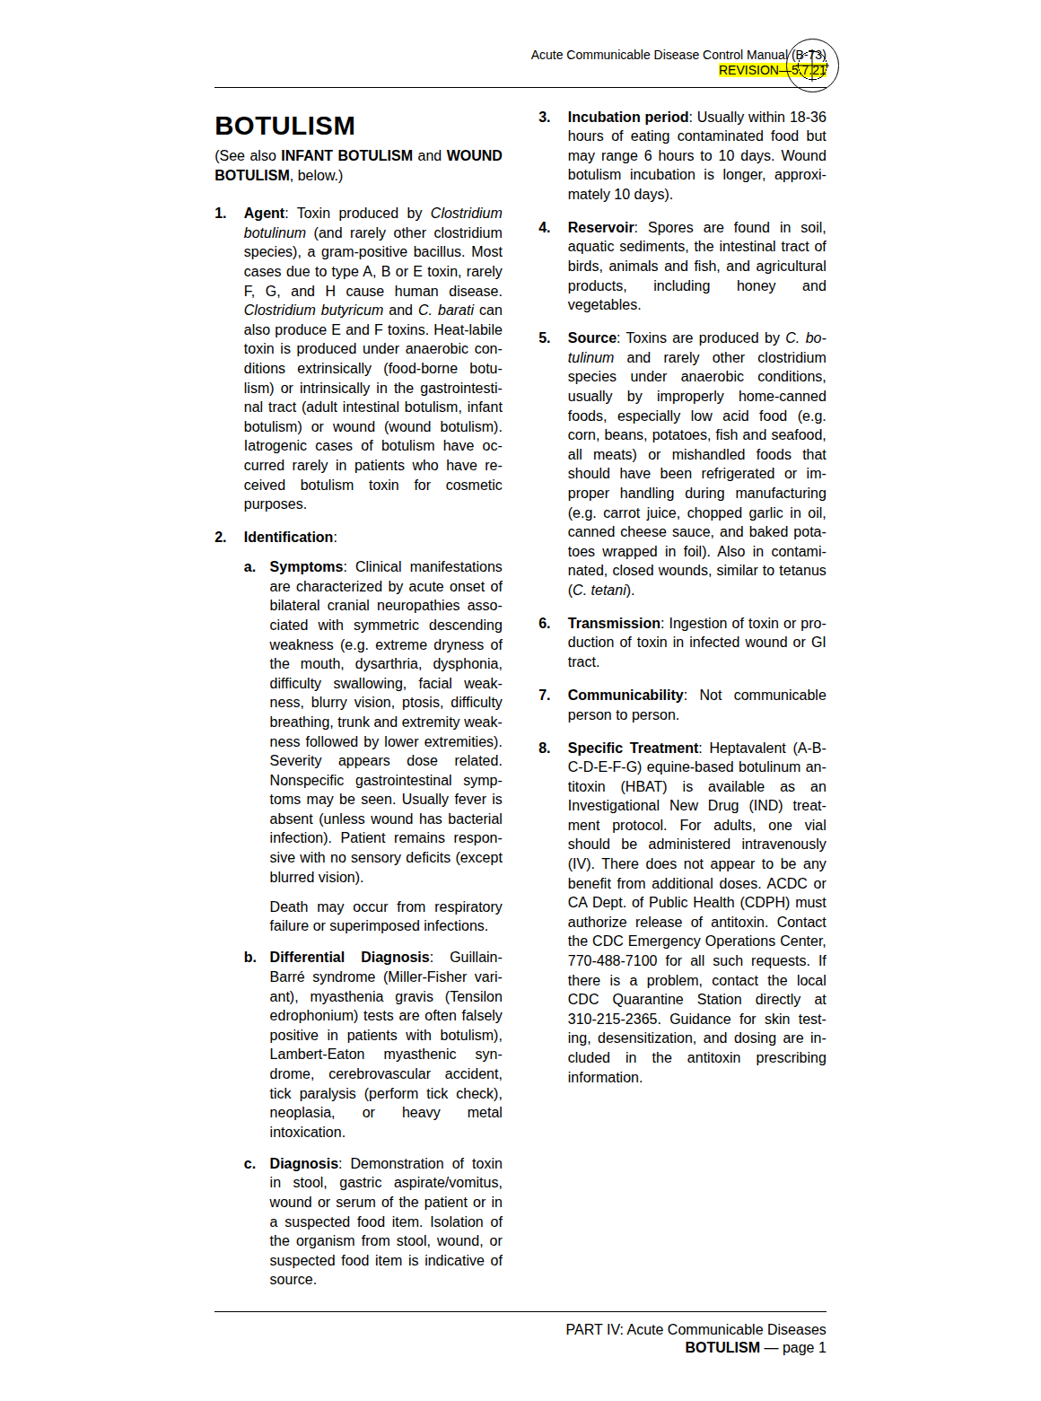Acute Communicable Disease Control Manual (B-73) REVISION—5.7.21
BOTULISM
(See also INFANT BOTULISM and WOUND BOTULISM, below.)
Agent: Toxin produced by Clostridium botulinum (and rarely other clostridium species), a gram-positive bacillus. Most cases due to type A, B or E toxin, rarely F, G, and H cause human disease. Clostridium butyricum and C. barati can also produce E and F toxins. Heat-labile toxin is produced under anaerobic conditions extrinsically (food-borne botulism) or intrinsically in the gastrointestinal tract (adult intestinal botulism, infant botulism) or wound (wound botulism). Iatrogenic cases of botulism have occurred rarely in patients who have received botulism toxin for cosmetic purposes.
Identification:
Symptoms: Clinical manifestations are characterized by acute onset of bilateral cranial neuropathies associated with symmetric descending weakness (e.g. extreme dryness of the mouth, dysarthria, dysphonia, difficulty swallowing, facial weakness, blurry vision, ptosis, difficulty breathing, trunk and extremity weakness followed by lower extremities). Severity appears dose related. Nonspecific gastrointestinal symptoms may be seen. Usually fever is absent (unless wound has bacterial infection). Patient remains responsive with no sensory deficits (except blurred vision).
Death may occur from respiratory failure or superimposed infections.
Differential Diagnosis: Guillain-Barré syndrome (Miller-Fisher variant), myasthenia gravis (Tensilon edrophonium) tests are often falsely positive in patients with botulism), Lambert-Eaton myasthenic syndrome, cerebrovascular accident, tick paralysis (perform tick check), neoplasia, or heavy metal intoxication.
Diagnosis: Demonstration of toxin in stool, gastric aspirate/vomitus, wound or serum of the patient or in a suspected food item. Isolation of the organism from stool, wound, or suspected food item is indicative of source.
Incubation period: Usually within 18-36 hours of eating contaminated food but may range 6 hours to 10 days. Wound botulism incubation is longer, approximately 10 days).
Reservoir: Spores are found in soil, aquatic sediments, the intestinal tract of birds, animals and fish, and agricultural products, including honey and vegetables.
Source: Toxins are produced by C. botulinum and rarely other clostridium species under anaerobic conditions, usually by improperly home-canned foods, especially low acid food (e.g. corn, beans, potatoes, fish and seafood, all meats) or mishandled foods that should have been refrigerated or improper handling during manufacturing (e.g. carrot juice, chopped garlic in oil, canned cheese sauce, and baked potatoes wrapped in foil). Also in contaminated, closed wounds, similar to tetanus (C. tetani).
Transmission: Ingestion of toxin or production of toxin in infected wound or GI tract.
Communicability: Not communicable person to person.
Specific Treatment: Heptavalent (A-B-C-D-E-F-G) equine-based botulinum antitoxin (HBAT) is available as an Investigational New Drug (IND) treatment protocol. For adults, one vial should be administered intravenously (IV). There does not appear to be any benefit from additional doses. ACDC or CA Dept. of Public Health (CDPH) must authorize release of antitoxin. Contact the CDC Emergency Operations Center, 770-488-7100 for all such requests. If there is a problem, contact the local CDC Quarantine Station directly at 310-215-2365. Guidance for skin testing, desensitization, and dosing are included in the antitoxin prescribing information.
PART IV: Acute Communicable Diseases BOTULISM — page 1